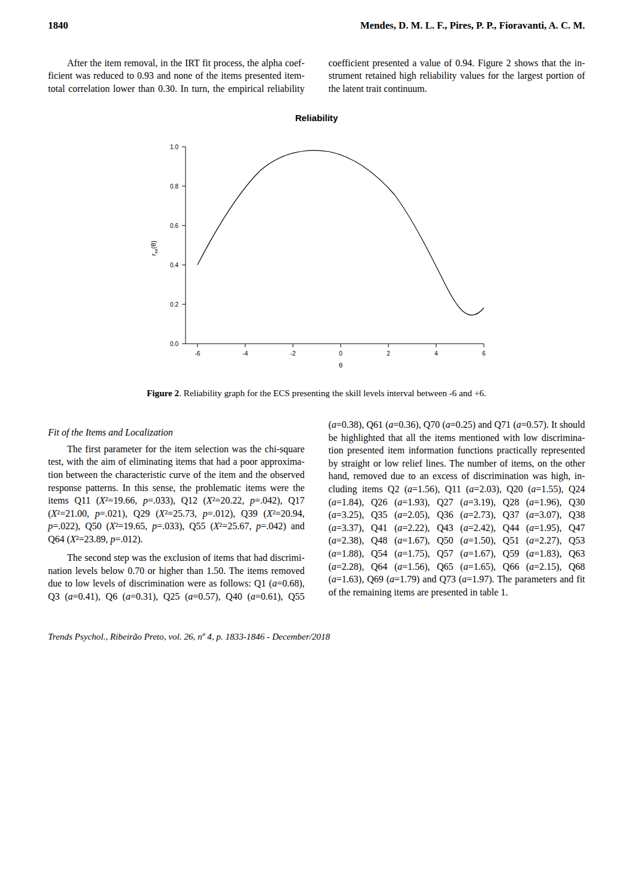1840 Mendes, D. M. L. F., Pires, P. P., Fioravanti, A. C. M.
After the item removal, in the IRT fit process, the alpha coefficient was reduced to 0.93 and none of the items presented item-total correlation lower than 0.30. In turn, the empirical reliability coefficient presented a value of 0.94. Figure 2 shows that the instrument retained high reliability values for the largest portion of the latent trait continuum.
Reliability
0.0 0.2 0.4 0.6 0.8 1.0 -6 -4 -2 0 2 4 6 θ rxx(θ)
Figure 2. Reliability graph for the ECS presenting the skill levels interval between -6 and +6.
Fit of the Items and Localization
The first parameter for the item selection was the chi-square test, with the aim of eliminating items that had a poor approximation between the characteristic curve of the item and the observed response patterns. In this sense, the problematic items were the items Q11 (X²=19.66, p=.033), Q12 (X²=20.22, p=.042), Q17 (X²=21.00, p=.021), Q29 (X²=25.73, p=.012), Q39 (X²=20.94, p=.022), Q50 (X²=19.65, p=.033), Q55 (X²=25.67, p=.042) and Q64 (X²=23.89, p=.012).
The second step was the exclusion of items that had discrimination levels below 0.70 or higher than 1.50. The items removed due to low levels of discrimination were as follows: Q1 (a=0.68), Q3 (a=0.41), Q6 (a=0.31), Q25 (a=0.57), Q40 (a=0.61), Q55 (a=0.38), Q61 (a=0.36), Q70 (a=0.25) and Q71 (a=0.57). It should be highlighted that all the items mentioned with low discrimination presented item information functions practically represented by straight or low relief lines. The number of items, on the other hand, removed due to an excess of discrimination was high, including items Q2 (a=1.56), Q11 (a=2.03), Q20 (a=1.55), Q24 (a=1.84), Q26 (a=1.93), Q27 (a=3.19), Q28 (a=1.96), Q30 (a=3.25), Q35 (a=2.05), Q36 (a=2.73), Q37 (a=3.07), Q38 (a=3.37), Q41 (a=2.22), Q43 (a=2.42), Q44 (a=1.95), Q47 (a=2.38), Q48 (a=1.67), Q50 (a=1.50), Q51 (a=2.27), Q53 (a=1.88), Q54 (a=1.75), Q57 (a=1.67), Q59 (a=1.83), Q63 (a=2.28), Q64 (a=1.56), Q65 (a=1.65), Q66 (a=2.15), Q68 (a=1.63), Q69 (a=1.79) and Q73 (a=1.97). The parameters and fit of the remaining items are presented in table 1.
Trends Psychol., Ribeirão Preto, vol. 26, nº 4, p. 1833-1846 - December/2018